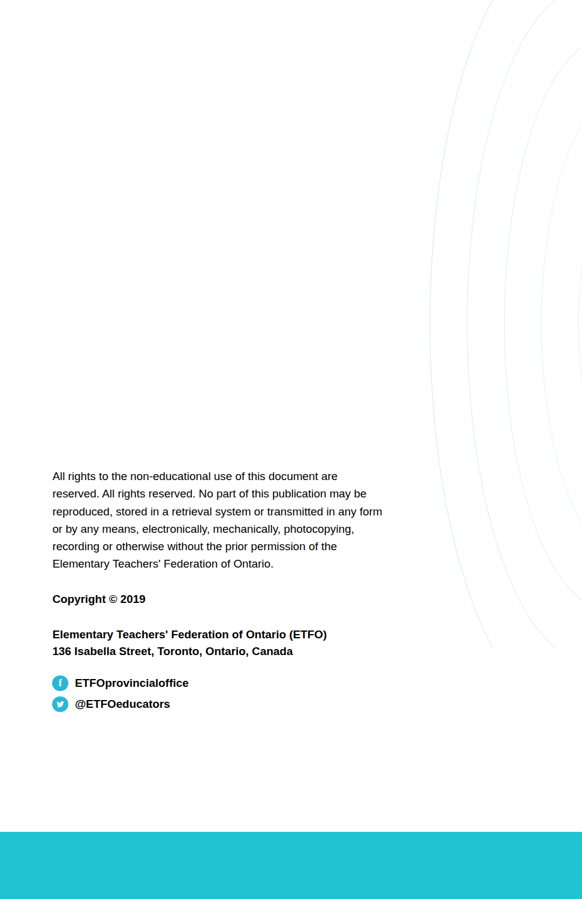All rights to the non-educational use of this document are reserved. All rights reserved. No part of this publication may be reproduced, stored in a retrieval system or transmitted in any form or by any means, electronically, mechanically, photocopying, recording or otherwise without the prior permission of the Elementary Teachers' Federation of Ontario.
Copyright © 2019
Elementary Teachers' Federation of Ontario (ETFO)
136 Isabella Street, Toronto, Ontario, Canada
f ETFOprovincialoffice
@ETFOeducators